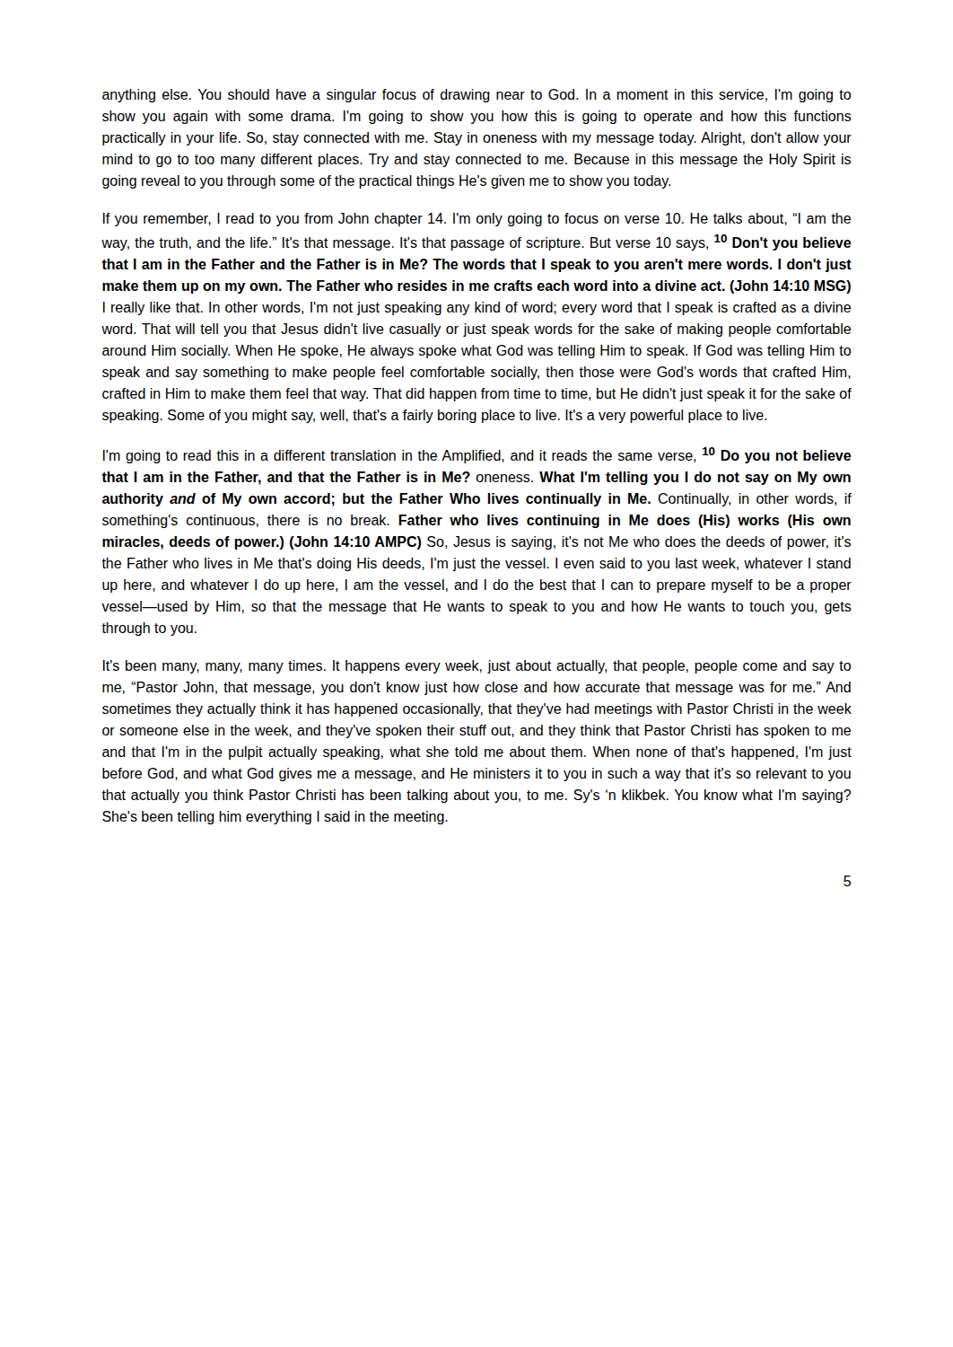anything else. You should have a singular focus of drawing near to God. In a moment in this service, I'm going to show you again with some drama. I'm going to show you how this is going to operate and how this functions practically in your life. So, stay connected with me. Stay in oneness with my message today. Alright, don't allow your mind to go to too many different places. Try and stay connected to me. Because in this message the Holy Spirit is going reveal to you through some of the practical things He's given me to show you today.
If you remember, I read to you from John chapter 14. I'm only going to focus on verse 10. He talks about, “I am the way, the truth, and the life.” It's that message. It's that passage of scripture. But verse 10 says, 10 Don't you believe that I am in the Father and the Father is in Me? The words that I speak to you aren't mere words. I don't just make them up on my own. The Father who resides in me crafts each word into a divine act. (John 14:10 MSG) I really like that. In other words, I'm not just speaking any kind of word; every word that I speak is crafted as a divine word. That will tell you that Jesus didn't live casually or just speak words for the sake of making people comfortable around Him socially. When He spoke, He always spoke what God was telling Him to speak. If God was telling Him to speak and say something to make people feel comfortable socially, then those were God's words that crafted Him, crafted in Him to make them feel that way. That did happen from time to time, but He didn't just speak it for the sake of speaking. Some of you might say, well, that's a fairly boring place to live. It's a very powerful place to live.
I'm going to read this in a different translation in the Amplified, and it reads the same verse, 10 Do you not believe that I am in the Father, and that the Father is in Me? oneness. What I'm telling you I do not say on My own authority and of My own accord; but the Father Who lives continually in Me. Continually, in other words, if something's continuous, there is no break. Father who lives continuing in Me does (His) works (His own miracles, deeds of power.) (John 14:10 AMPC) So, Jesus is saying, it's not Me who does the deeds of power, it's the Father who lives in Me that's doing His deeds, I'm just the vessel. I even said to you last week, whatever I stand up here, and whatever I do up here, I am the vessel, and I do the best that I can to prepare myself to be a proper vessel—used by Him, so that the message that He wants to speak to you and how He wants to touch you, gets through to you.
It's been many, many, many times. It happens every week, just about actually, that people, people come and say to me, “Pastor John, that message, you don't know just how close and how accurate that message was for me.” And sometimes they actually think it has happened occasionally, that they've had meetings with Pastor Christi in the week or someone else in the week, and they've spoken their stuff out, and they think that Pastor Christi has spoken to me and that I'm in the pulpit actually speaking, what she told me about them. When none of that's happened, I'm just before God, and what God gives me a message, and He ministers it to you in such a way that it's so relevant to you that actually you think Pastor Christi has been talking about you, to me. Sy's ‘n klikbek. You know what I'm saying? She's been telling him everything I said in the meeting.
5